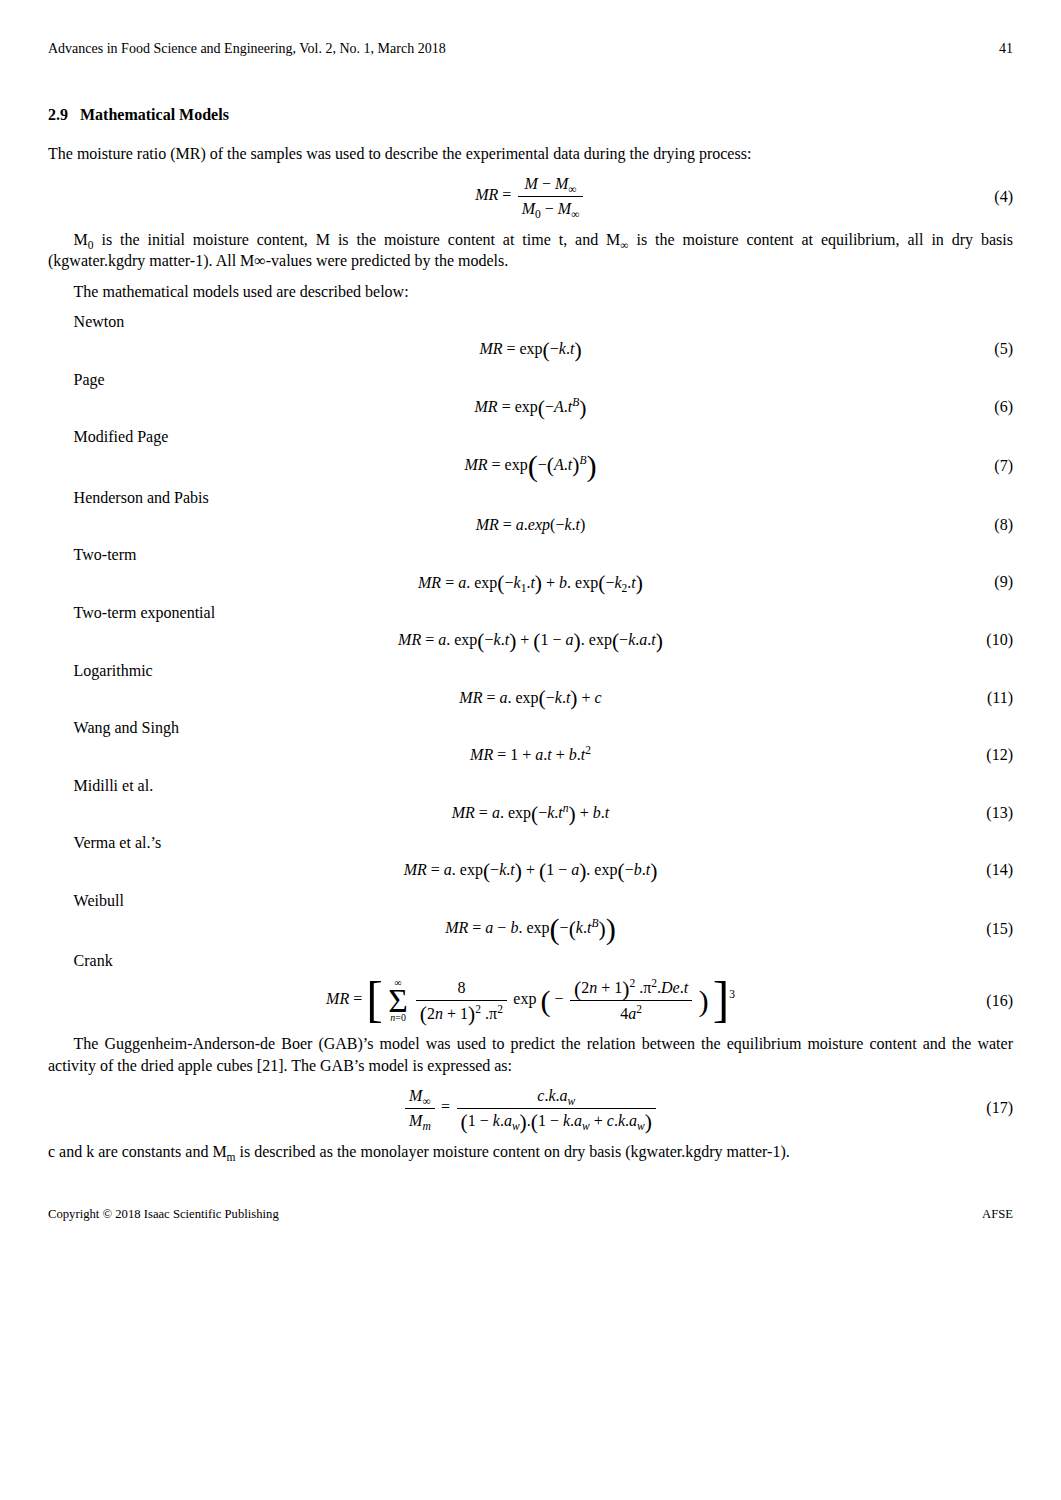Advances in Food Science and Engineering, Vol. 2, No. 1, March 2018 41
2.9 Mathematical Models
The moisture ratio (MR) of the samples was used to describe the experimental data during the drying process:
MR = M − M∞ M0 − M∞
(4)
M0 is the initial moisture content, M is the moisture content at time t, and M∞ is the moisture content at equilibrium, all in dry basis (kgwater.kgdry matter-1). All M∞-values were predicted by the models.
The mathematical models used are described below:
Newton
MR = exp(−k.t)
(5)
Page
MR = exp(−A.tB)
(6)
Modified Page
MR = exp(−(A.t)B)
(7)
Henderson and Pabis
MR = a.exp(−k.t)
(8)
Two-term
MR = a. exp(−k1.t) + b. exp(−k2.t)
(9)
Two-term exponential
MR = a. exp(−k.t) + (1 − a). exp(−k.a.t)
(10)
Logarithmic
MR = a. exp(−k.t) + c
(11)
Wang and Singh
MR = 1 + a.t + b.t2
(12)
Midilli et al.
MR = a. exp(−k.tn) + b.t
(13)
Verma et al.’s
MR = a. exp(−k.t) + (1 − a). exp(−b.t)
(14)
Weibull
MR = a − b. exp(−(k.tB))
(15)
Crank
MR = [ ∞ Σ n=0 8 (2n + 1)2 .π2 exp ( − (2n + 1)2 .π2.De.t 4a2 ) ]3
(16)
The Guggenheim-Anderson-de Boer (GAB)’s model was used to predict the relation between the equilibrium moisture content and the water activity of the dried apple cubes [21]. The GAB’s model is expressed as:
M∞ Mm = c.k.aw (1 − k.aw).(1 − k.aw + c.k.aw)
(17)
c and k are constants and Mm is described as the monolayer moisture content on dry basis (kgwater.kgdry matter-1).
Copyright © 2018 Isaac Scientific Publishing AFSE